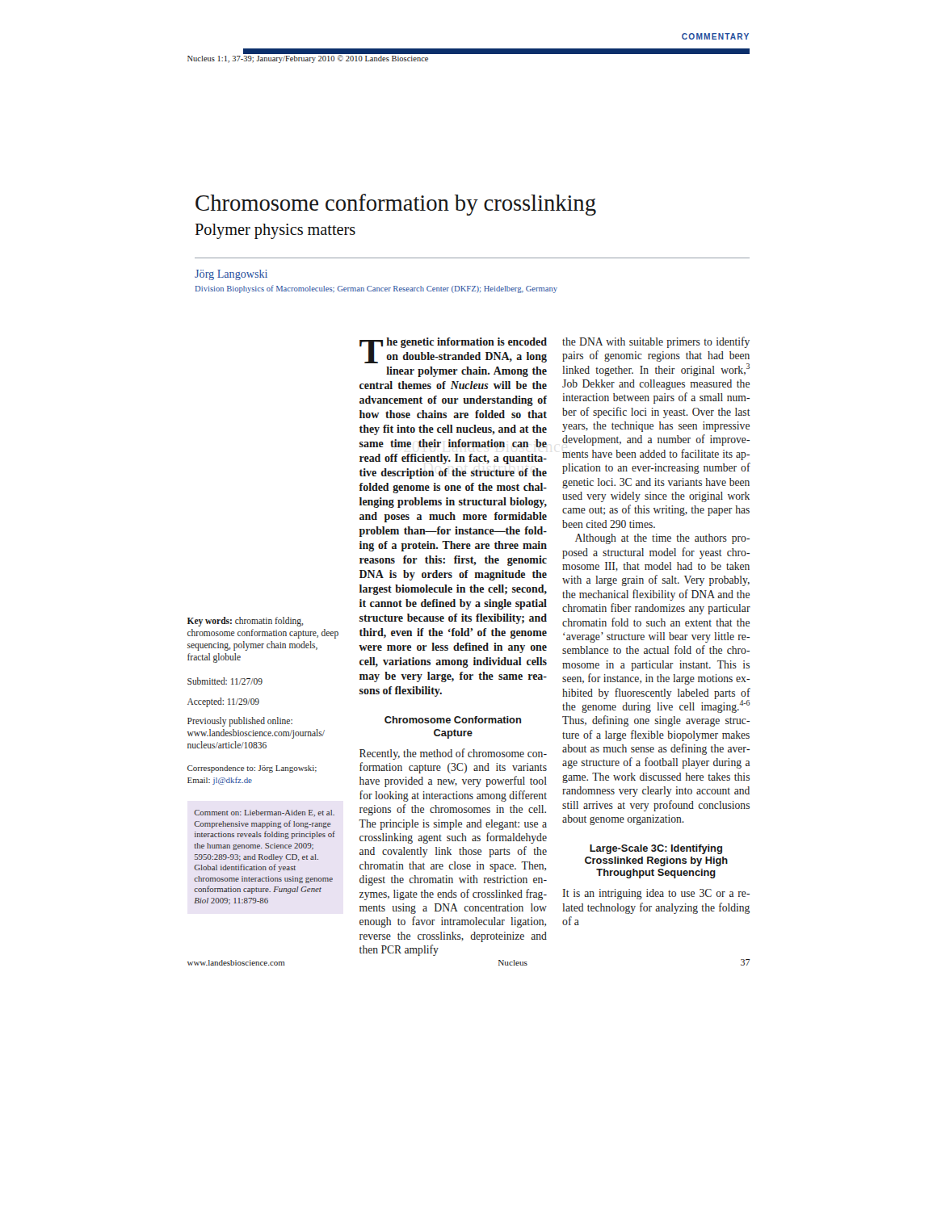Commentary
Nucleus 1:1, 37-39; January/February 2010 © 2010 Landes Bioscience
Chromosome conformation by crosslinking
Polymer physics matters
Jörg Langowski
Division Biophysics of Macromolecules; German Cancer Research Center (DKFZ); Heidelberg, Germany
Key words: chromatin folding, chromosome conformation capture, deep sequencing, polymer chain models, fractal globule
Submitted: 11/27/09
Accepted: 11/29/09
Previously published online:
www.landesbioscience.com/journals/
nucleus/article/10836
Correspondence to: Jörg Langowski;
Email: jl@dkfz.de
Comment on: Lieberman-Aiden E, et al. Comprehensive mapping of long-range interactions reveals folding principles of the human genome. Science 2009; 5950:289-93; and Rodley CD, et al. Global identification of yeast chromosome interactions using genome conformation capture. Fungal Genet Biol 2009; 11:879-86
The genetic information is encoded on double-stranded DNA, a long linear polymer chain. Among the central themes of Nucleus will be the advancement of our understanding of how those chains are folded so that they fit into the cell nucleus, and at the same time their information can be read off efficiently. In fact, a quantitative description of the structure of the folded genome is one of the most challenging problems in structural biology, and poses a much more formidable problem than—for instance—the folding of a protein. There are three main reasons for this: first, the genomic DNA is by orders of magnitude the largest biomolecule in the cell; second, it cannot be defined by a single spatial structure because of its flexibility; and third, even if the ‘fold’ of the genome were more or less defined in any one cell, variations among individual cells may be very large, for the same reasons of flexibility.
Chromosome Conformation
Capture
Recently, the method of chromosome conformation capture (3C) and its variants have provided a new, very powerful tool for looking at interactions among different regions of the chromosomes in the cell. The principle is simple and elegant: use a crosslinking agent such as formaldehyde and covalently link those parts of the chromatin that are close in space. Then, digest the chromatin with restriction enzymes, ligate the ends of crosslinked fragments using a DNA concentration low enough to favor intramolecular ligation, reverse the crosslinks, deproteinize and then PCR amplify
the DNA with suitable primers to identify pairs of genomic regions that had been linked together. In their original work,3 Job Dekker and colleagues measured the interaction between pairs of a small number of specific loci in yeast. Over the last years, the technique has seen impressive development, and a number of improvements have been added to facilitate its application to an ever-increasing number of genetic loci. 3C and its variants have been used very widely since the original work came out; as of this writing, the paper has been cited 290 times.
Although at the time the authors proposed a structural model for yeast chromosome III, that model had to be taken with a large grain of salt. Very probably, the mechanical flexibility of DNA and the chromatin fiber randomizes any particular chromatin fold to such an extent that the ‘average’ structure will bear very little resemblance to the actual fold of the chromosome in a particular instant. This is seen, for instance, in the large motions exhibited by fluorescently labeled parts of the genome during live cell imaging.4-6 Thus, defining one single average structure of a large flexible biopolymer makes about as much sense as defining the average structure of a football player during a game. The work discussed here takes this randomness very clearly into account and still arrives at very profound conclusions about genome organization.
Large-Scale 3C: Identifying
Crosslinked Regions by High
Throughput Sequencing
It is an intriguing idea to use 3C or a related technology for analyzing the folding of a
©2010 Landes Bioscience.
Do not distribute.
www.landesbioscience.com
Nucleus
37